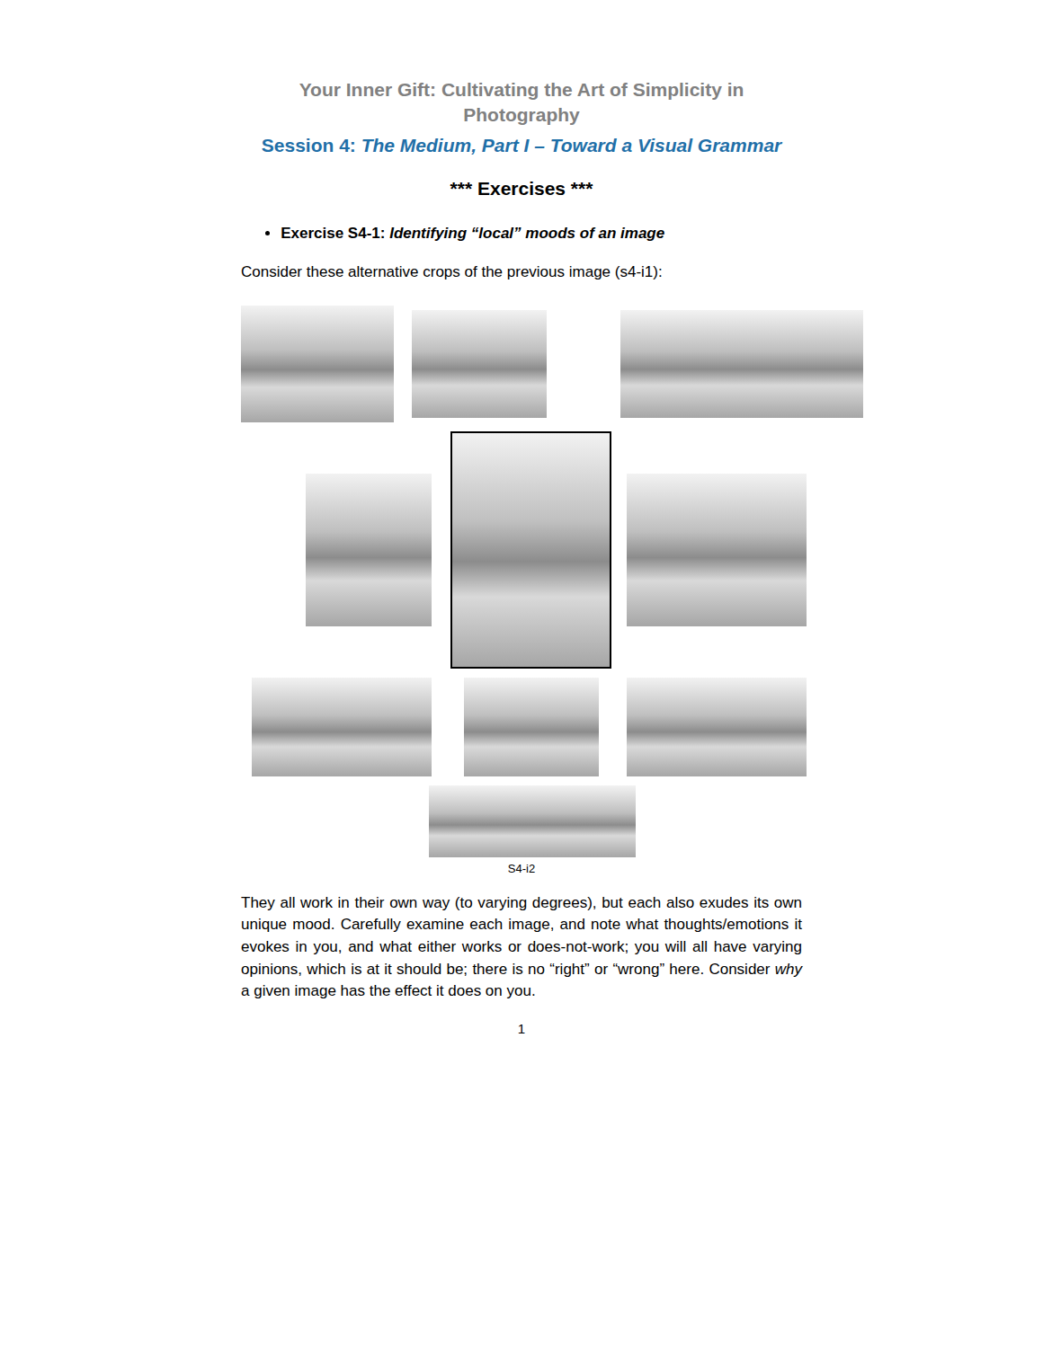Your Inner Gift: Cultivating the Art of Simplicity in Photography
Session 4: The Medium, Part I – Toward a Visual Grammar
*** Exercises ***
Exercise S4-1: Identifying “local” moods of an image
Consider these alternative crops of the previous image (s4-i1):
S4-i2
They all work in their own way (to varying degrees), but each also exudes its own unique mood. Carefully examine each image, and note what thoughts/emotions it evokes in you, and what either works or does-not-work; you will all have varying opinions, which is at it should be; there is no “right” or “wrong” here. Consider why a given image has the effect it does on you.
1